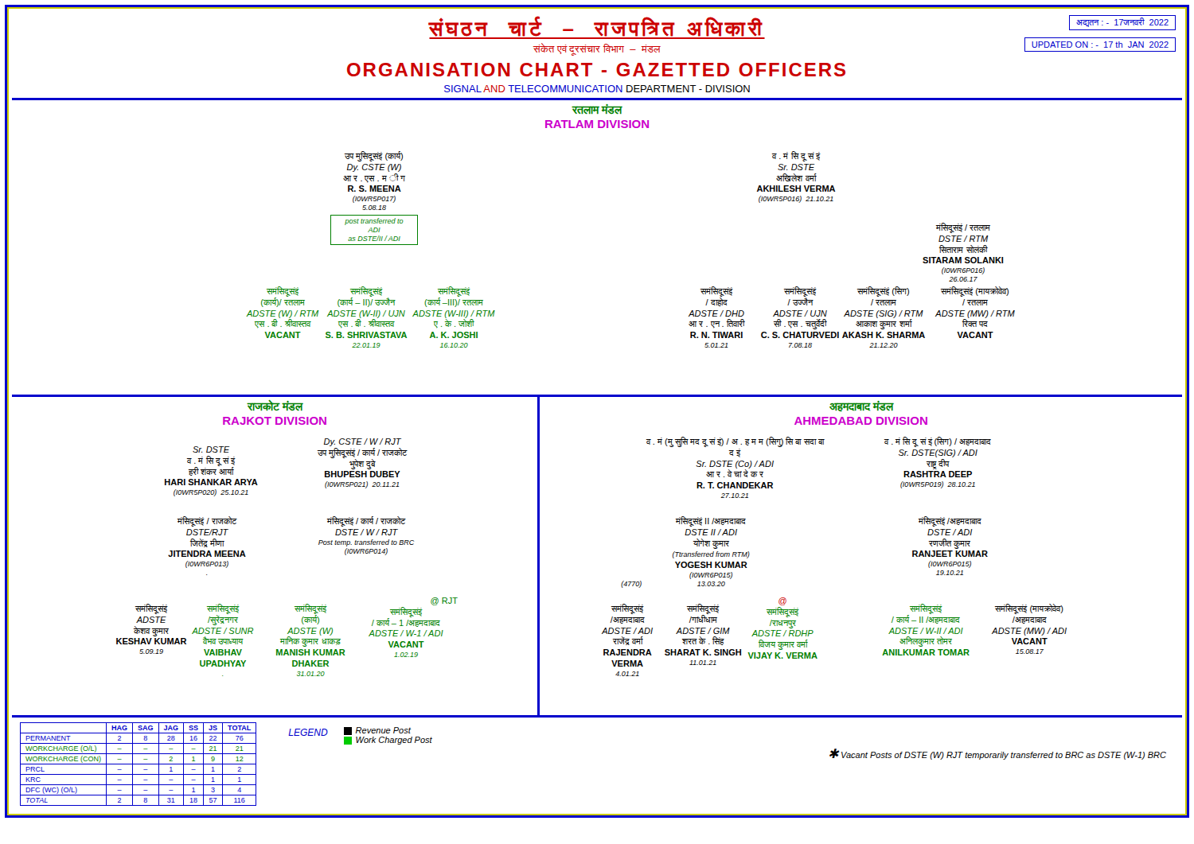अद्यतन : - 17जनवरी 2022
UPDATED ON : - 17 th JAN 2022
संघठन चार्ट – राजपत्रित अधिकारी
संकेत एवं दूरसंचार विभाग – मंडल
ORGANISATION CHART - GAZETTED OFFICERS
SIGNAL AND TELECOMMUNICATION DEPARTMENT - DIVISION
रतलाम मंडल RATLAM DIVISION
उप मुसिदूसंइं (कार्य) Dy. CSTE (W) आ र . एस . म ी ग R. S. MEENA (I0WR5P017) 5.08.18
post transferred to
ADI
as DSTE/II / ADI
समंसिदूसंइं (कार्य)/ रतलाम ADSTE (W) / RTM एस . बी . श्रीवास्तव VACANT
समंसिदूसंइं (कार्य – II)/ उज्जैन ADSTE (W-II) / UJN एस . बी . श्रीवास्तव S. B. SHRIVASTAVA 22.01.19
समंसिदूसंइं (कार्य –III)/ रतलाम ADSTE (W-III) / RTM ए . के . जोशी A. K. JOSHI 16.10.20
व . मं सि दू सं इं Sr. DSTE अखिलेश वर्मा AKHILESH VERMA (I0WR5P016) 21.10.21
मंसिदूसंइं / रतलाम DSTE / RTM सिताराम सोलंकी SITARAM SOLANKI (I0WR6P016) 26.06.17
समंसिदूसंइं / दाहोद ADSTE / DHD आ र . एन . तिवारी R. N. TIWARI 5.01.21
समंसिदूसंइं / उज्जैन ADSTE / UJN सी . एस . चतुर्वेदी C. S. CHATURVEDI 7.08.18
समंसिदूसंइं (सिग) / रतलाम ADSTE (SIG) / RTM आकाश कुमार शर्मा AKASH K. SHARMA 21.12.20
समंसिदूसंइं (मायक्रोवेव) / रतलाम ADSTE (MW) / RTM रिक्त पद VACANT
राजकोट मंडल RAJKOT DIVISION
Sr. DSTE व . मं सि दू सं इं हरी शंकर आर्या HARI SHANKAR ARYA (I0WR5P020) 25.10.21
Dy. CSTE / W / RJT उप मुसिदूसंइं / कार्य / राजकोट भुपेश दुबे BHUPESH DUBEY (I0WR5P021) 20.11.21
मंसिदूसंइं / राजकोट DSTE/RJT जितेंद्र मीणा JITENDRA MEENA (I0WR6P013) .
मंसिदूसंइं / कार्य / राजकोट DSTE / W / RJT Post temp. transferred to BRC (I0WR6P014)
समंसिदूसंइं ADSTE केशव कुमार KESHAV KUMAR 5.09.19
समंसिदूसंइं /सुरेंद्रनगर ADSTE / SUNR वैभव उपाध्याय VAIBHAV UPADHYAY .
समंसिदूसंइं (कार्य) ADSTE (W) मानिक कुमार धाकड़ MANISH KUMAR DHAKER 31.01.20
@ RJT समंसिदूसंइं / कार्य – 1 /अहमदाबाद ADSTE / W-1 / ADI VACANT 1.02.19
अहमदाबाद मंडल AHMEDABAD DIVISION
व . मं (मु सुसि मद दू सं इं) / अ . ह म म (सिगु) सि बा सदा बा द इं Sr. DSTE (Co) / ADI आ र . वे चां दे क र R. T. CHANDEKAR 27.10.21
व . मं सि दू सं इं (सिग) / अहमदाबाद Sr. DSTE(SIG) / ADI राष्ट्र दीप RASHTRA DEEP (I0WR5P019) 28.10.21
मंसिदूसंइं II /अहमदाबाद DSTE II / ADI योगेश कुमार (Ttransferred from RTM) YOGESH KUMAR (I0WR6P015) 13.03.20
मंसिदूसंइं /अहमदाबाद DSTE / ADI रणजीत कुमार RANJEET KUMAR (I0WR6P015) 19.10.21
(4770)
समंसिदूसंइं /अहमदाबाद ADSTE / ADI राजेंद्र वर्मा RAJENDRA VERMA 4.01.21
समंसिदूसंइं /गांधीधाम ADSTE / GIM शरत के . सिंह SHARAT K. SINGH 11.01.21
@ समंसिदूसंइं /राधनपुर ADSTE / RDHP विजय कुमार वर्मा VIJAY K. VERMA
समंसिदूसंइं / कार्य – II /अहमदाबाद ADSTE / W-II / ADI अनिलकुमार तोमर ANILKUMAR TOMAR
समंसिदूसंइं (मायक्रोवेव) /अहमदाबाद ADSTE (MW) / ADI VACANT 15.08.17
| | HAG | SAG | JAG | SS | JS | TOTAL |
| --- | --- | --- | --- | --- | --- | --- |
| PERMANENT | 2 | 8 | 28 | 16 | 22 | 76 |
| WORKCHARGE (O/L) | – | – | – | – | 21 | 21 |
| WORKCHARGE (CON) | – | – | 2 | 1 | 9 | 12 |
| PRCL | – | – | 1 | – | 1 | 2 |
| KRC | – | – | – | – | 1 | 1 |
| DFC (WC) (O/L) | – | – | – | 1 | 3 | 4 |
| TOTAL | 2 | 8 | 31 | 18 | 57 | 116 |
LEGEND
Revenue Post
Work Charged Post
✱ Vacant Posts of DSTE (W) RJT temporarily transferred to BRC as DSTE (W-1) BRC